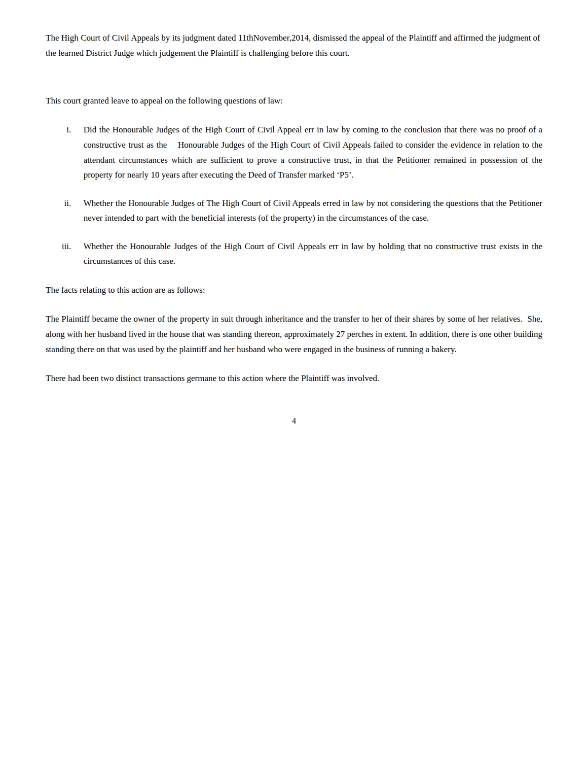The High Court of Civil Appeals by its judgment dated 11thNovember,2014, dismissed the appeal of the Plaintiff and affirmed the judgment of the learned District Judge which judgement the Plaintiff is challenging before this court.
This court granted leave to appeal on the following questions of law:
Did the Honourable Judges of the High Court of Civil Appeal err in law by coming to the conclusion that there was no proof of a constructive trust as the Honourable Judges of the High Court of Civil Appeals failed to consider the evidence in relation to the attendant circumstances which are sufficient to prove a constructive trust, in that the Petitioner remained in possession of the property for nearly 10 years after executing the Deed of Transfer marked ‘P5’.
Whether the Honourable Judges of The High Court of Civil Appeals erred in law by not considering the questions that the Petitioner never intended to part with the beneficial interests (of the property) in the circumstances of the case.
Whether the Honourable Judges of the High Court of Civil Appeals err in law by holding that no constructive trust exists in the circumstances of this case.
The facts relating to this action are as follows:
The Plaintiff became the owner of the property in suit through inheritance and the transfer to her of their shares by some of her relatives. She, along with her husband lived in the house that was standing thereon, approximately 27 perches in extent. In addition, there is one other building standing there on that was used by the plaintiff and her husband who were engaged in the business of running a bakery.
There had been two distinct transactions germane to this action where the Plaintiff was involved.
4